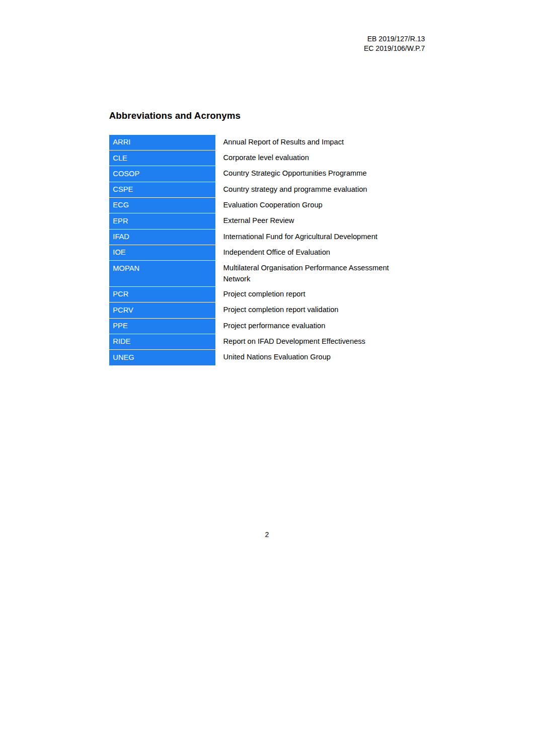EB 2019/127/R.13
EC 2019/106/W.P.7
Abbreviations and Acronyms
| ARRI | Annual Report of Results and Impact |
| CLE | Corporate level evaluation |
| COSOP | Country Strategic Opportunities Programme |
| CSPE | Country strategy and programme evaluation |
| ECG | Evaluation Cooperation Group |
| EPR | External Peer Review |
| IFAD | International Fund for Agricultural Development |
| IOE | Independent Office of Evaluation |
| MOPAN | Multilateral Organisation Performance Assessment Network |
| PCR | Project completion report |
| PCRV | Project completion report validation |
| PPE | Project performance evaluation |
| RIDE | Report on IFAD Development Effectiveness |
| UNEG | United Nations Evaluation Group |
2